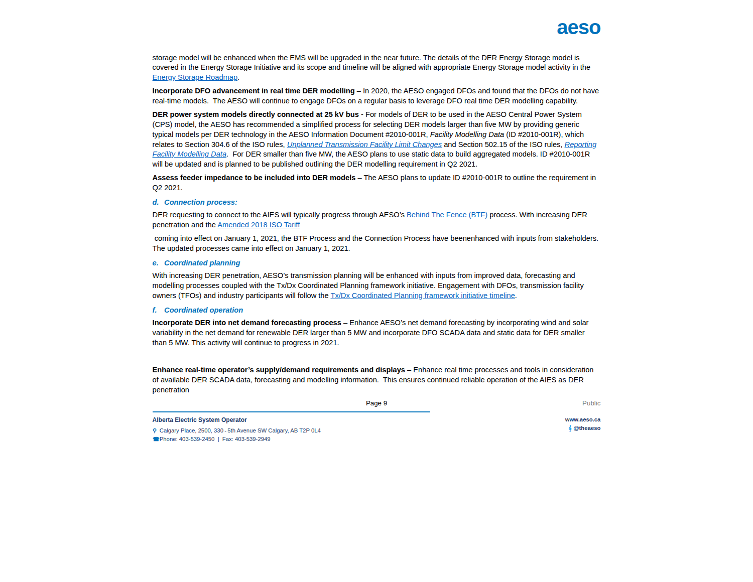aeso
storage model will be enhanced when the EMS will be upgraded in the near future. The details of the DER Energy Storage model is covered in the Energy Storage Initiative and its scope and timeline will be aligned with appropriate Energy Storage model activity in the Energy Storage Roadmap.
Incorporate DFO advancement in real time DER modelling – In 2020, the AESO engaged DFOs and found that the DFOs do not have real-time models. The AESO will continue to engage DFOs on a regular basis to leverage DFO real time DER modelling capability.
DER power system models directly connected at 25 kV bus - For models of DER to be used in the AESO Central Power System (CPS) model, the AESO has recommended a simplified process for selecting DER models larger than five MW by providing generic typical models per DER technology in the AESO Information Document #2010-001R, Facility Modelling Data (ID #2010-001R), which relates to Section 304.6 of the ISO rules, Unplanned Transmission Facility Limit Changes and Section 502.15 of the ISO rules, Reporting Facility Modelling Data. For DER smaller than five MW, the AESO plans to use static data to build aggregated models. ID #2010-001R will be updated and is planned to be published outlining the DER modelling requirement in Q2 2021.
Assess feeder impedance to be included into DER models – The AESO plans to update ID #2010-001R to outline the requirement in Q2 2021.
d. Connection process:
DER requesting to connect to the AIES will typically progress through AESO’s Behind The Fence (BTF) process. With increasing DER penetration and the Amended 2018 ISO Tariff
coming into effect on January 1, 2021, the BTF Process and the Connection Process have beenenhanced with inputs from stakeholders. The updated processes came into effect on January 1, 2021.
e. Coordinated planning
With increasing DER penetration, AESO’s transmission planning will be enhanced with inputs from improved data, forecasting and modelling processes coupled with the Tx/Dx Coordinated Planning framework initiative. Engagement with DFOs, transmission facility owners (TFOs) and industry participants will follow the Tx/Dx Coordinated Planning framework initiative timeline.
f. Coordinated operation
Incorporate DER into net demand forecasting process – Enhance AESO’s net demand forecasting by incorporating wind and solar variability in the net demand for renewable DER larger than 5 MW and incorporate DFO SCADA data and static data for DER smaller than 5 MW. This activity will continue to progress in 2021.
Enhance real-time operator’s supply/demand requirements and displays – Enhance real time processes and tools in consideration of available DER SCADA data, forecasting and modelling information. This ensures continued reliable operation of the AIES as DER penetration
Page 9 Public
Alberta Electric System Operator
⚲ Calgary Place, 2500, 330 - 5th Avenue SW Calgary, AB T2P 0L4
☎ Phone: 403-539-2450 | Fax: 403-539-2949
www.aeso.ca
𝄞 @theaeso